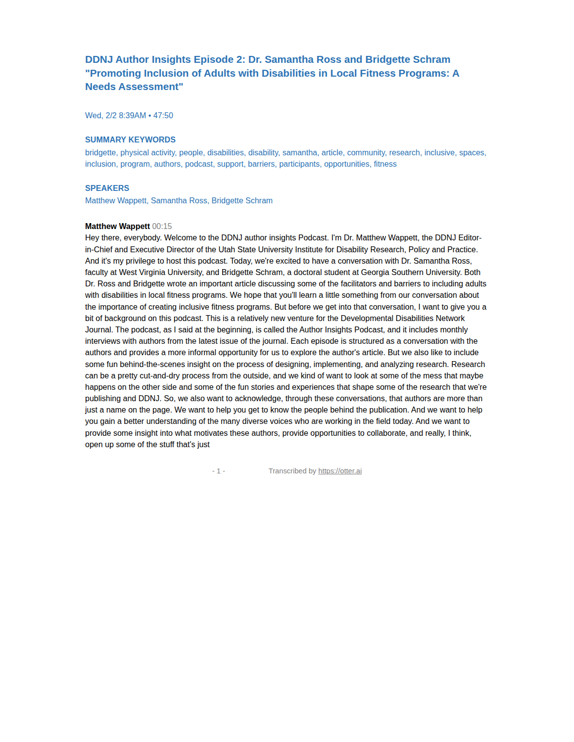DDNJ Author Insights Episode 2: Dr. Samantha Ross and Bridgette Schram "Promoting Inclusion of Adults with Disabilities in Local Fitness Programs: A Needs Assessment"
Wed, 2/2 8:39AM • 47:50
SUMMARY KEYWORDS
bridgette, physical activity, people, disabilities, disability, samantha, article, community, research, inclusive, spaces, inclusion, program, authors, podcast, support, barriers, participants, opportunities, fitness
SPEAKERS
Matthew Wappett, Samantha Ross, Bridgette Schram
Matthew Wappett 00:15
Hey there, everybody. Welcome to the DDNJ author insights Podcast. I'm Dr. Matthew Wappett, the DDNJ Editor-in-Chief and Executive Director of the Utah State University Institute for Disability Research, Policy and Practice. And it's my privilege to host this podcast. Today, we're excited to have a conversation with Dr. Samantha Ross, faculty at West Virginia University, and Bridgette Schram, a doctoral student at Georgia Southern University. Both Dr. Ross and Bridgette wrote an important article discussing some of the facilitators and barriers to including adults with disabilities in local fitness programs. We hope that you'll learn a little something from our conversation about the importance of creating inclusive fitness programs. But before we get into that conversation, I want to give you a bit of background on this podcast. This is a relatively new venture for the Developmental Disabilities Network Journal. The podcast, as I said at the beginning, is called the Author Insights Podcast, and it includes monthly interviews with authors from the latest issue of the journal. Each episode is structured as a conversation with the authors and provides a more informal opportunity for us to explore the author's article. But we also like to include some fun behind-the-scenes insight on the process of designing, implementing, and analyzing research. Research can be a pretty cut-and-dry process from the outside, and we kind of want to look at some of the mess that maybe happens on the other side and some of the fun stories and experiences that shape some of the research that we're publishing and DDNJ. So, we also want to acknowledge, through these conversations, that authors are more than just a name on the page. We want to help you get to know the people behind the publication. And we want to help you gain a better understanding of the many diverse voices who are working in the field today. And we want to provide some insight into what motivates these authors, provide opportunities to collaborate, and really, I think, open up some of the stuff that's just
- 1 - Transcribed by https://otter.ai